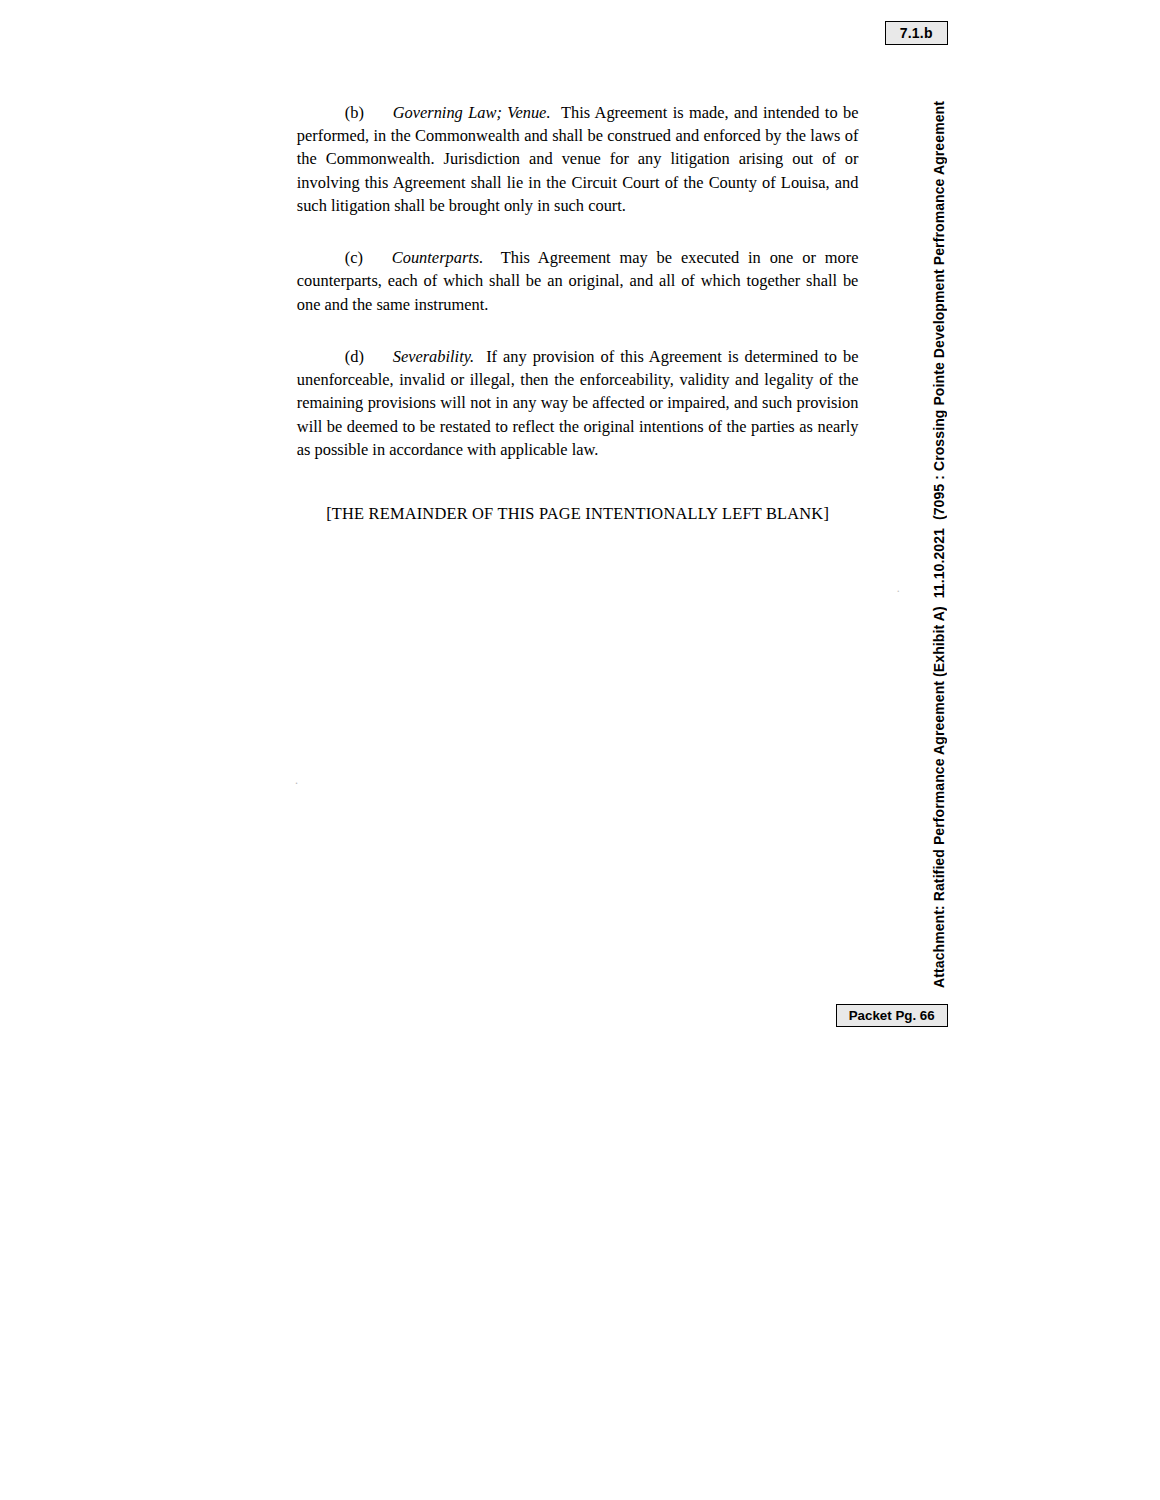7.1.b
Attachment: Ratified Performance Agreement (Exhibit A) 11.10.2021 (7095 : Crossing Pointe Development Perfromance Agreement
(b) Governing Law; Venue. This Agreement is made, and intended to be performed, in the Commonwealth and shall be construed and enforced by the laws of the Commonwealth. Jurisdiction and venue for any litigation arising out of or involving this Agreement shall lie in the Circuit Court of the County of Louisa, and such litigation shall be brought only in such court.
(c) Counterparts. This Agreement may be executed in one or more counterparts, each of which shall be an original, and all of which together shall be one and the same instrument.
(d) Severability. If any provision of this Agreement is determined to be unenforceable, invalid or illegal, then the enforceability, validity and legality of the remaining provisions will not in any way be affected or impaired, and such provision will be deemed to be restated to reflect the original intentions of the parties as nearly as possible in accordance with applicable law.
[THE REMAINDER OF THIS PAGE INTENTIONALLY LEFT BLANK]
.
.
Packet Pg. 66